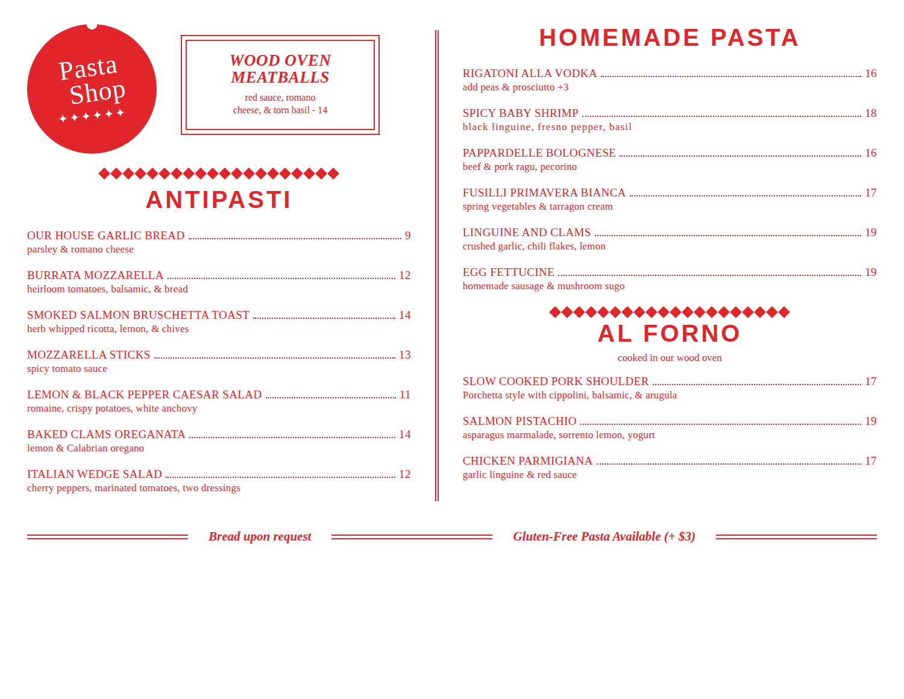Pasta Shop
✦✦✦✦✦✦
WOOD OVEN
MEATBALLS
red sauce, romano
cheese, & torn basil - 14
ANTIPASTI
OUR HOUSE GARLIC BREAD 9
parsley & romano cheese
BURRATA MOZZARELLA 12
heirloom tomatoes, balsamic, & bread
SMOKED SALMON BRUSCHETTA TOAST 14
herb whipped ricotta, lemon, & chives
MOZZARELLA STICKS 13
spicy tomato sauce
LEMON & BLACK PEPPER CAESAR SALAD 11
romaine, crispy potatoes, white anchovy
BAKED CLAMS OREGANATA 14
lemon & Calabrian oregano
ITALIAN WEDGE SALAD 12
cherry peppers, marinated tomatoes, two dressings
HOMEMADE PASTA
RIGATONI ALLA VODKA 16
add peas & prosciutto +3
SPICY BABY SHRIMP 18
black linguine, fresno pepper, basil
PAPPARDELLE BOLOGNESE 16
beef & pork ragu, pecorino
FUSILLI PRIMAVERA BIANCA 17
spring vegetables & tarragon cream
LINGUINE AND CLAMS 19
crushed garlic, chili flakes, lemon
EGG FETTUCINE 19
homemade sausage & mushroom sugo
AL FORNO
cooked in our wood oven
SLOW COOKED PORK SHOULDER 17
Porchetta style with cippolini, balsamic, & arugula
SALMON PISTACHIO 19
asparagus marmalade, sorrento lemon, yogurt
CHICKEN PARMIGIANA 17
garlic linguine & red sauce
Bread upon request
Gluten-Free Pasta Available (+ $3)